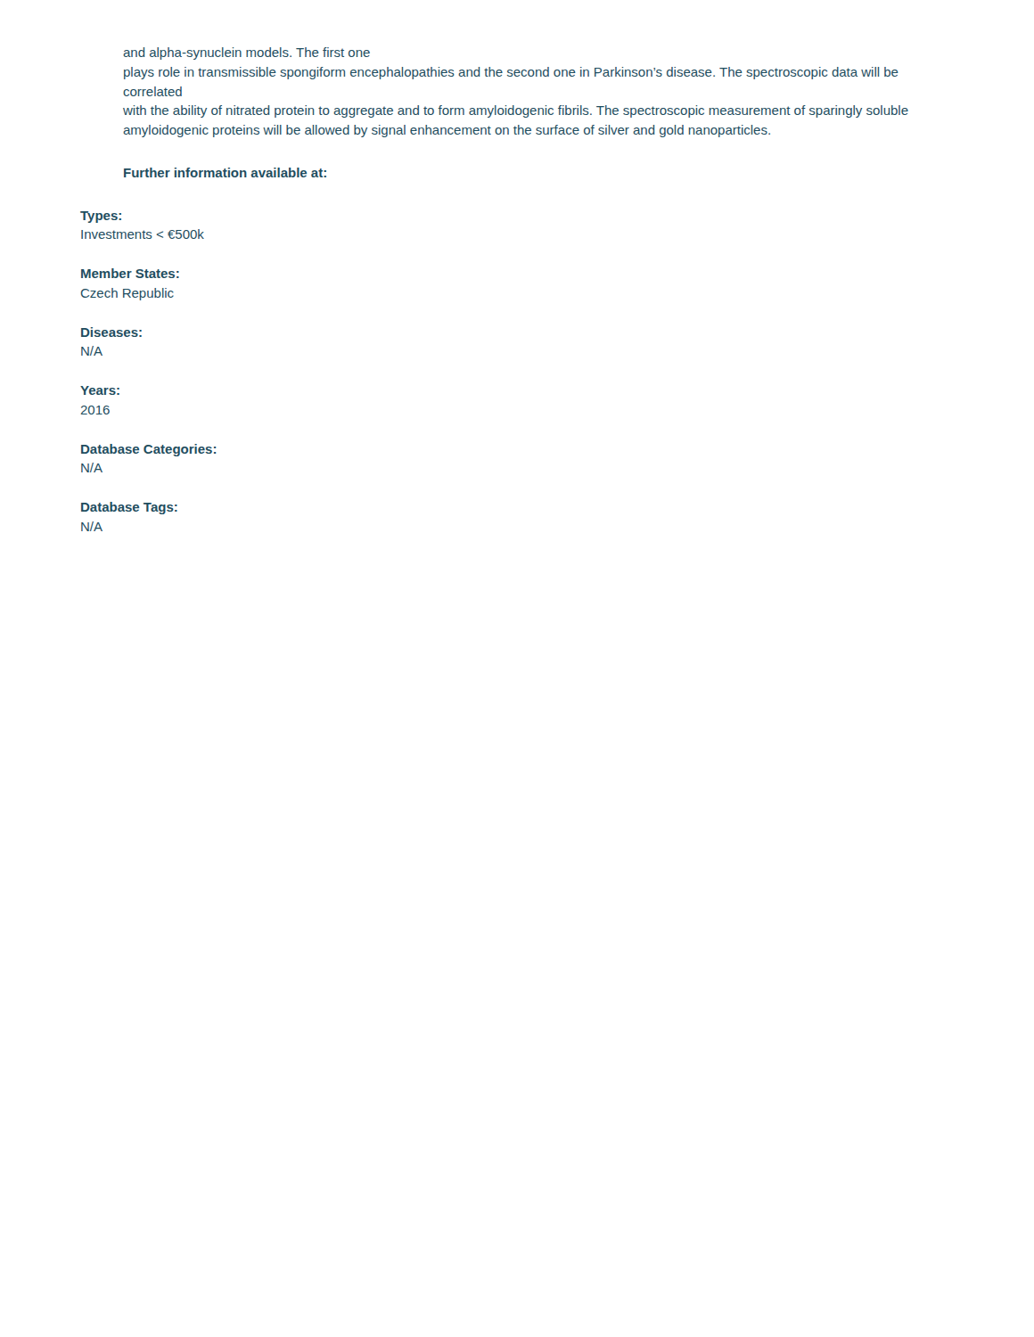and alpha-synuclein models. The first one
plays role in transmissible spongiform encephalopathies and the second one in Parkinson’s disease. The spectroscopic data will be correlated
with the ability of nitrated protein to aggregate and to form amyloidogenic fibrils. The spectroscopic measurement of sparingly soluble
amyloidogenic proteins will be allowed by signal enhancement on the surface of silver and gold nanoparticles.
Further information available at:
Types:
Investments < €500k
Member States:
Czech Republic
Diseases:
N/A
Years:
2016
Database Categories:
N/A
Database Tags:
N/A